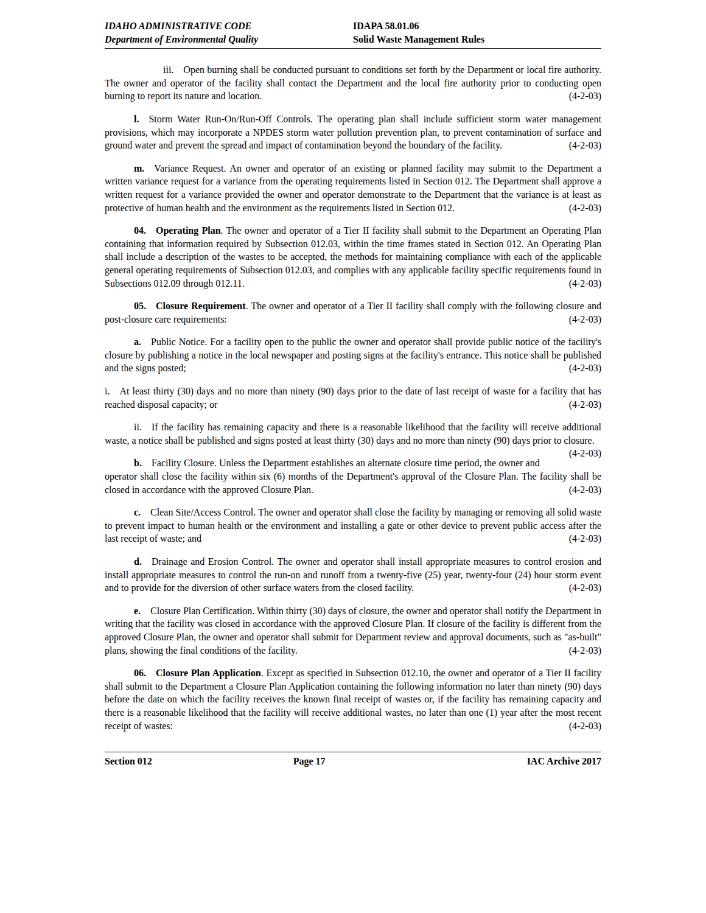| IDAHO ADMINISTRATIVE CODE Department of Environmental Quality | IDAPA 58.01.06 Solid Waste Management Rules |
iii. Open burning shall be conducted pursuant to conditions set forth by the Department or local fire authority. The owner and operator of the facility shall contact the Department and the local fire authority prior to conducting open burning to report its nature and location.(4-2-03)
l. Storm Water Run-On/Run-Off Controls. The operating plan shall include sufficient storm water management provisions, which may incorporate a NPDES storm water pollution prevention plan, to prevent contamination of surface and ground water and prevent the spread and impact of contamination beyond the boundary of the facility.(4-2-03)
m. Variance Request. An owner and operator of an existing or planned facility may submit to the Department a written variance request for a variance from the operating requirements listed in Section 012. The Department shall approve a written request for a variance provided the owner and operator demonstrate to the Department that the variance is at least as protective of human health and the environment as the requirements listed in Section 012.(4-2-03)
04. Operating Plan. The owner and operator of a Tier II facility shall submit to the Department an Operating Plan containing that information required by Subsection 012.03, within the time frames stated in Section 012. An Operating Plan shall include a description of the wastes to be accepted, the methods for maintaining compliance with each of the applicable general operating requirements of Subsection 012.03, and complies with any applicable facility specific requirements found in Subsections 012.09 through 012.11.(4-2-03)
05. Closure Requirement. The owner and operator of a Tier II facility shall comply with the following closure and post-closure care requirements:(4-2-03)
a. Public Notice. For a facility open to the public the owner and operator shall provide public notice of the facility's closure by publishing a notice in the local newspaper and posting signs at the facility's entrance. This notice shall be published and the signs posted;(4-2-03)
i. At least thirty (30) days and no more than ninety (90) days prior to the date of last receipt of waste for a facility that has reached disposal capacity; or(4-2-03)
ii. If the facility has remaining capacity and there is a reasonable likelihood that the facility will receive additional waste, a notice shall be published and signs posted at least thirty (30) days and no more than ninety (90) days prior to closure.(4-2-03)
b. Facility Closure. Unless the Department establishes an alternate closure time period, the owner and operator shall close the facility within six (6) months of the Department's approval of the Closure Plan. The facility shall be closed in accordance with the approved Closure Plan.(4-2-03)
c. Clean Site/Access Control. The owner and operator shall close the facility by managing or removing all solid waste to prevent impact to human health or the environment and installing a gate or other device to prevent public access after the last receipt of waste; and(4-2-03)
d. Drainage and Erosion Control. The owner and operator shall install appropriate measures to control erosion and install appropriate measures to control the run-on and runoff from a twenty-five (25) year, twenty-four (24) hour storm event and to provide for the diversion of other surface waters from the closed facility.(4-2-03)
e. Closure Plan Certification. Within thirty (30) days of closure, the owner and operator shall notify the Department in writing that the facility was closed in accordance with the approved Closure Plan. If closure of the facility is different from the approved Closure Plan, the owner and operator shall submit for Department review and approval documents, such as "as-built" plans, showing the final conditions of the facility.(4-2-03)
06. Closure Plan Application. Except as specified in Subsection 012.10, the owner and operator of a Tier II facility shall submit to the Department a Closure Plan Application containing the following information no later than ninety (90) days before the date on which the facility receives the known final receipt of wastes or, if the facility has remaining capacity and there is a reasonable likelihood that the facility will receive additional wastes, no later than one (1) year after the most recent receipt of wastes:(4-2-03)
| Section 012 | Page 17 | IAC Archive 2017 |